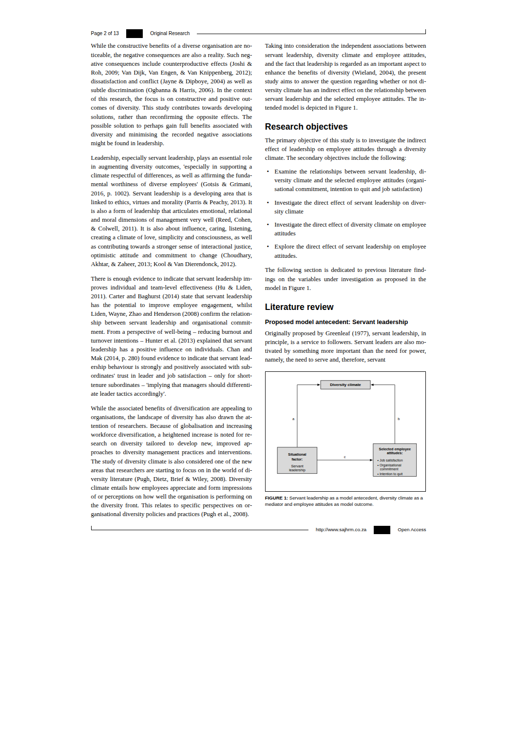Page 2 of 13 Original Research
While the constructive benefits of a diverse organisation are noticeable, the negative consequences are also a reality. Such negative consequences include counterproductive effects (Joshi & Roh, 2009; Van Dijk, Van Engen, & Van Knippenberg, 2012); dissatisfaction and conflict (Jayne & Dipboye, 2004) as well as subtle discrimination (Ogbanna & Harris, 2006). In the context of this research, the focus is on constructive and positive outcomes of diversity. This study contributes towards developing solutions, rather than reconfirming the opposite effects. The possible solution to perhaps gain full benefits associated with diversity and minimising the recorded negative associations might be found in leadership.
Leadership, especially servant leadership, plays an essential role in augmenting diversity outcomes, 'especially in supporting a climate respectful of differences, as well as affirming the fundamental worthiness of diverse employees' (Gotsis & Grimani, 2016, p. 1002). Servant leadership is a developing area that is linked to ethics, virtues and morality (Parris & Peachy, 2013). It is also a form of leadership that articulates emotional, relational and moral dimensions of management very well (Reed, Cohen, & Colwell, 2011). It is also about influence, caring, listening, creating a climate of love, simplicity and consciousness, as well as contributing towards a stronger sense of interactional justice, optimistic attitude and commitment to change (Choudhary, Akhtar, & Zaheer, 2013; Kool & Van Dierendonck, 2012).
There is enough evidence to indicate that servant leadership improves individual and team-level effectiveness (Hu & Liden, 2011). Carter and Baghurst (2014) state that servant leadership has the potential to improve employee engagement, whilst Liden, Wayne, Zhao and Henderson (2008) confirm the relationship between servant leadership and organisational commitment. From a perspective of well-being – reducing burnout and turnover intentions – Hunter et al. (2013) explained that servant leadership has a positive influence on individuals. Chan and Mak (2014, p. 280) found evidence to indicate that servant leadership behaviour is strongly and positively associated with subordinates' trust in leader and job satisfaction – only for short-tenure subordinates – 'implying that managers should differentiate leader tactics accordingly'.
While the associated benefits of diversification are appealing to organisations, the landscape of diversity has also drawn the attention of researchers. Because of globalisation and increasing workforce diversification, a heightened increase is noted for research on diversity tailored to develop new, improved approaches to diversity management practices and interventions. The study of diversity climate is also considered one of the new areas that researchers are starting to focus on in the world of diversity literature (Pugh, Dietz, Brief & Wiley, 2008). Diversity climate entails how employees appreciate and form impressions of or perceptions on how well the organisation is performing on the diversity front. This relates to specific perspectives on organisational diversity policies and practices (Pugh et al., 2008).
Taking into consideration the independent associations between servant leadership, diversity climate and employee attitudes, and the fact that leadership is regarded as an important aspect to enhance the benefits of diversity (Wieland, 2004), the present study aims to answer the question regarding whether or not diversity climate has an indirect effect on the relationship between servant leadership and the selected employee attitudes. The intended model is depicted in Figure 1.
Research objectives
The primary objective of this study is to investigate the indirect effect of leadership on employee attitudes through a diversity climate. The secondary objectives include the following:
Examine the relationships between servant leadership, diversity climate and the selected employee attitudes (organisational commitment, intention to quit and job satisfaction)
Investigate the direct effect of servant leadership on diversity climate
Investigate the direct effect of diversity climate on employee attitudes
Explore the direct effect of servant leadership on employee attitudes.
The following section is dedicated to previous literature findings on the variables under investigation as proposed in the model in Figure 1.
Literature review
Proposed model antecedent: Servant leadership
Originally proposed by Greenleaf (1977), servant leadership, in principle, is a service to followers. Servant leaders are also motivated by something more important than the need for power, namely, the need to serve and, therefore, servant
Diversity climate Situational factor: Servant leadership Selected employee attitudes: • Job satisfaction • Organisational commitment • Intention to quit a b c
FIGURE 1: Servant leadership as a model antecedent, diversity climate as a mediator and employee attitudes as model outcome.
http://www.sajhrm.co.za Open Access